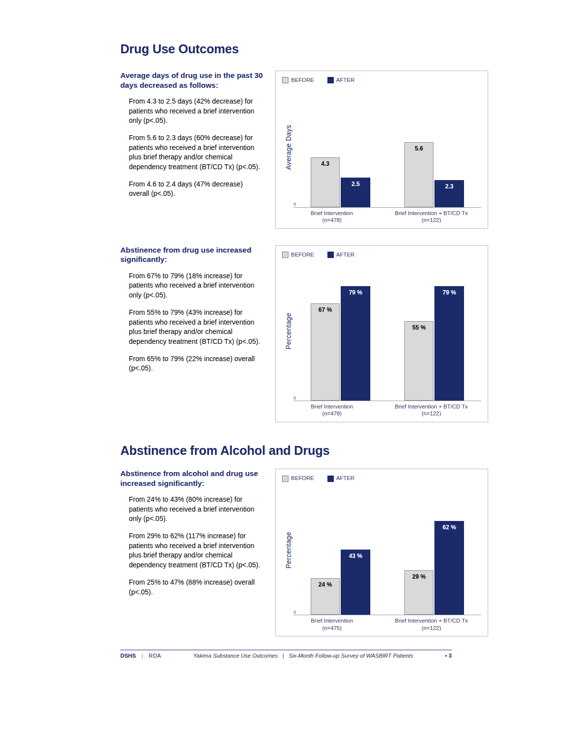Drug Use Outcomes
Average days of drug use in the past 30 days decreased as follows:
From 4.3 to 2.5 days (42% decrease) for patients who received a brief intervention only (p<.05).
From 5.6 to 2.3 days (60% decrease) for patients who received a brief intervention plus brief therapy and/or chemical dependency treatment (BT/CD Tx) (p<.05).
From 4.6 to 2.4 days (47% decrease) overall (p<.05).
BEFORE AFTER
Average Days
0
4.3
2.5
5.6
2.3
Brief Intervention
(n=478)
Brief Intervention + BT/CD Tx
(n=122)
Abstinence from drug use increased significantly:
From 67% to 79% (18% increase) for patients who received a brief intervention only (p<.05).
From 55% to 79% (43% increase) for patients who received a brief intervention plus brief therapy and/or chemical dependency treatment (BT/CD Tx) (p<.05).
From 65% to 79% (22% increase) overall (p<.05).
BEFORE AFTER
Percentage
0
67 %
79 %
55 %
79 %
Brief Intervention
(n=478)
Brief Intervention + BT/CD Tx
(n=122)
Abstinence from Alcohol and Drugs
Abstinence from alcohol and drug use increased significantly:
From 24% to 43% (80% increase) for patients who received a brief intervention only (p<.05).
From 29% to 62% (117% increase) for patients who received a brief intervention plus brief therapy and/or chemical dependency treatment (BT/CD Tx) (p<.05).
From 25% to 47% (88% increase) overall (p<.05).
BEFORE AFTER
Percentage
0
24 %
43 %
29 %
62 %
Brief Intervention
(n=475)
Brief Intervention + BT/CD Tx
(n=122)
DSHS|RDA Yakima Substance Use Outcomes | Six-Month Follow-up Survey of WASBIRT Patients • 3